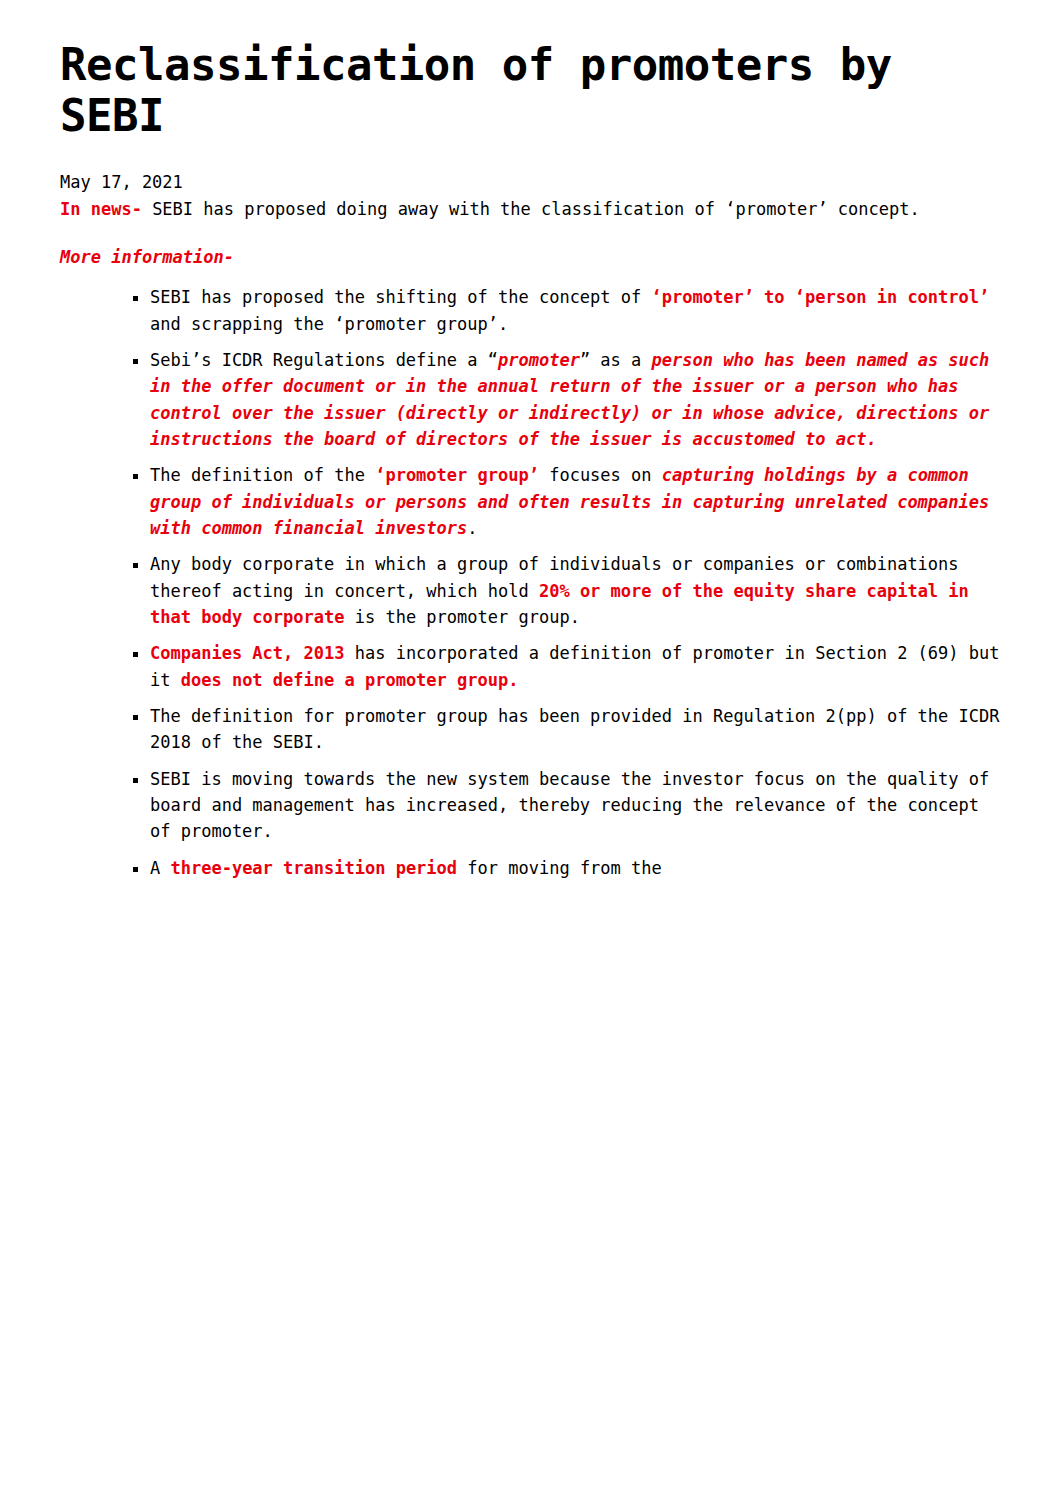Reclassification of promoters by SEBI
May 17, 2021
In news- SEBI has proposed doing away with the classification of ‘promoter’ concept.
More information-
SEBI has proposed the shifting of the concept of ‘promoter’ to ‘person in control’ and scrapping the ‘promoter group’.
Sebi’s ICDR Regulations define a “promoter” as a person who has been named as such in the offer document or in the annual return of the issuer or a person who has control over the issuer (directly or indirectly) or in whose advice, directions or instructions the board of directors of the issuer is accustomed to act.
The definition of the ‘promoter group’ focuses on capturing holdings by a common group of individuals or persons and often results in capturing unrelated companies with common financial investors.
Any body corporate in which a group of individuals or companies or combinations thereof acting in concert, which hold 20% or more of the equity share capital in that body corporate is the promoter group.
Companies Act, 2013 has incorporated a definition of promoter in Section 2 (69) but it does not define a promoter group.
The definition for promoter group has been provided in Regulation 2(pp) of the ICDR 2018 of the SEBI.
SEBI is moving towards the new system because the investor focus on the quality of board and management has increased, thereby reducing the relevance of the concept of promoter.
A three-year transition period for moving from the